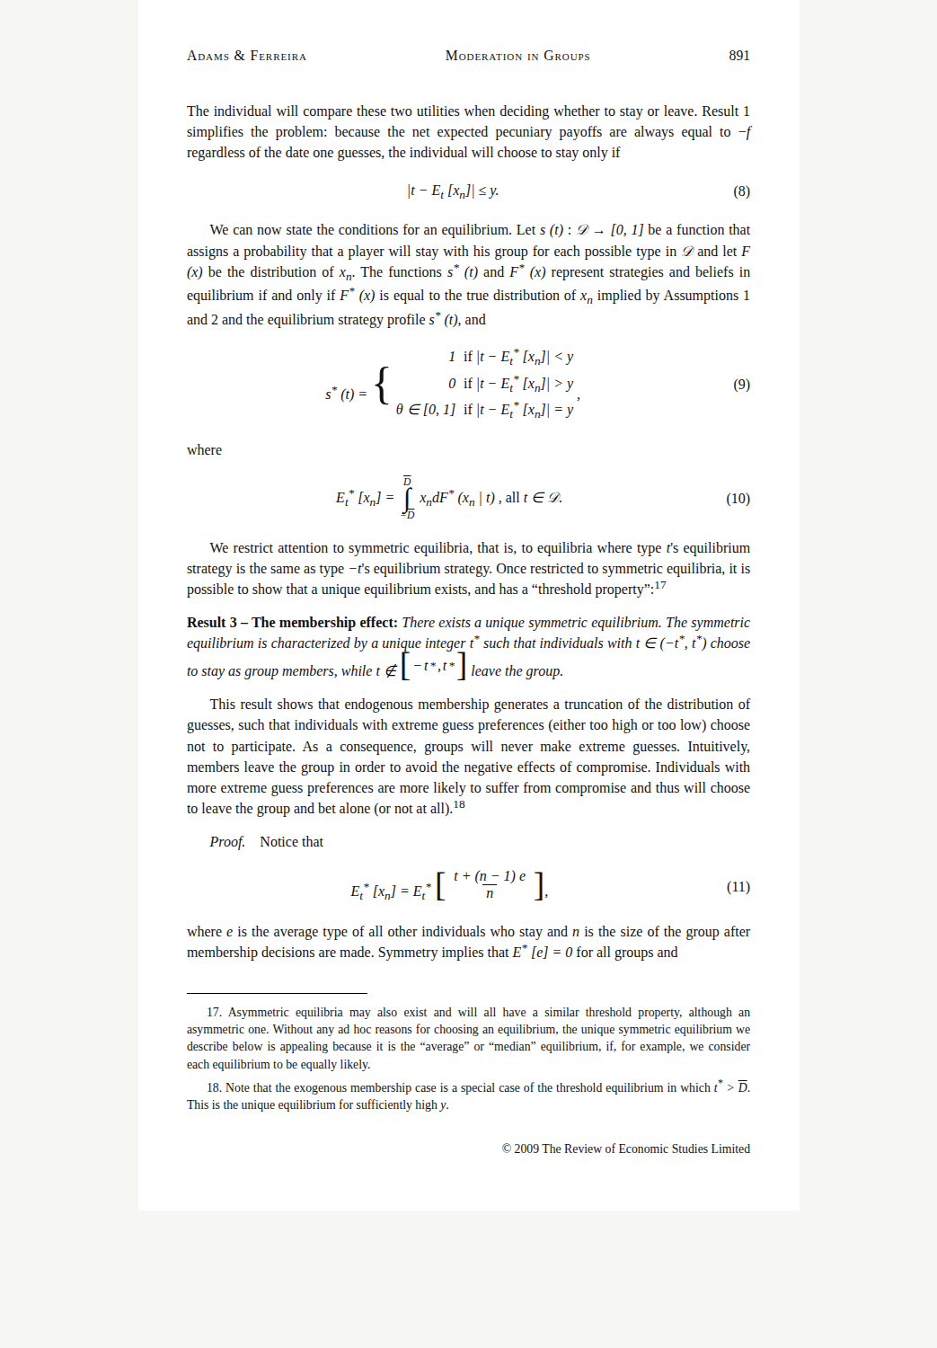Adams & Ferreira Moderation in Groups 891
The individual will compare these two utilities when deciding whether to stay or leave. Result 1 simplifies the problem: because the net expected pecuniary payoffs are always equal to −f regardless of the date one guesses, the individual will choose to stay only if
|t − Et [xn]| ≤ y.
(8)
We can now state the conditions for an equilibrium. Let s (t) : 𝒟 → [0, 1] be a function that assigns a probability that a player will stay with his group for each possible type in 𝒟 and let F (x) be the distribution of xn. The functions s* (t) and F* (x) represent strategies and beliefs in equilibrium if and only if F* (x) is equal to the true distribution of xn implied by Assumptions 1 and 2 and the equilibrium strategy profile s* (t), and
s* (t) = { 1 if |t − Et* [xn]| < y 0 if |t − Et* [xn]| > y θ ∈ [0, 1] if |t − Et* [xn]| = y ,
(9)
where
Et* [xn] = D ∫ −D xndF* (xn | t) , all t ∈ 𝒟.
(10)
We restrict attention to symmetric equilibria, that is, to equilibria where type t's equilibrium strategy is the same as type −t's equilibrium strategy. Once restricted to symmetric equilibria, it is possible to show that a unique equilibrium exists, and has a “threshold property”:17
Result 3 – The membership effect: There exists a unique symmetric equilibrium. The symmetric equilibrium is characterized by a unique integer t* such that individuals with t ∈ (−t*, t*) choose to stay as group members, while t ∉ [−t*, t*] leave the group.
This result shows that endogenous membership generates a truncation of the distribution of guesses, such that individuals with extreme guess preferences (either too high or too low) choose not to participate. As a consequence, groups will never make extreme guesses. Intuitively, members leave the group in order to avoid the negative effects of compromise. Individuals with more extreme guess preferences are more likely to suffer from compromise and thus will choose to leave the group and bet alone (or not at all).18
Proof. Notice that
Et* [xn] = Et* [ t + (n − 1) e n ],
(11)
where e is the average type of all other individuals who stay and n is the size of the group after membership decisions are made. Symmetry implies that E* [e] = 0 for all groups and
17. Asymmetric equilibria may also exist and will all have a similar threshold property, although an asymmetric one. Without any ad hoc reasons for choosing an equilibrium, the unique symmetric equilibrium we describe below is appealing because it is the “average” or “median” equilibrium, if, for example, we consider each equilibrium to be equally likely.
18. Note that the exogenous membership case is a special case of the threshold equilibrium in which t* > D. This is the unique equilibrium for sufficiently high y.
© 2009 The Review of Economic Studies Limited